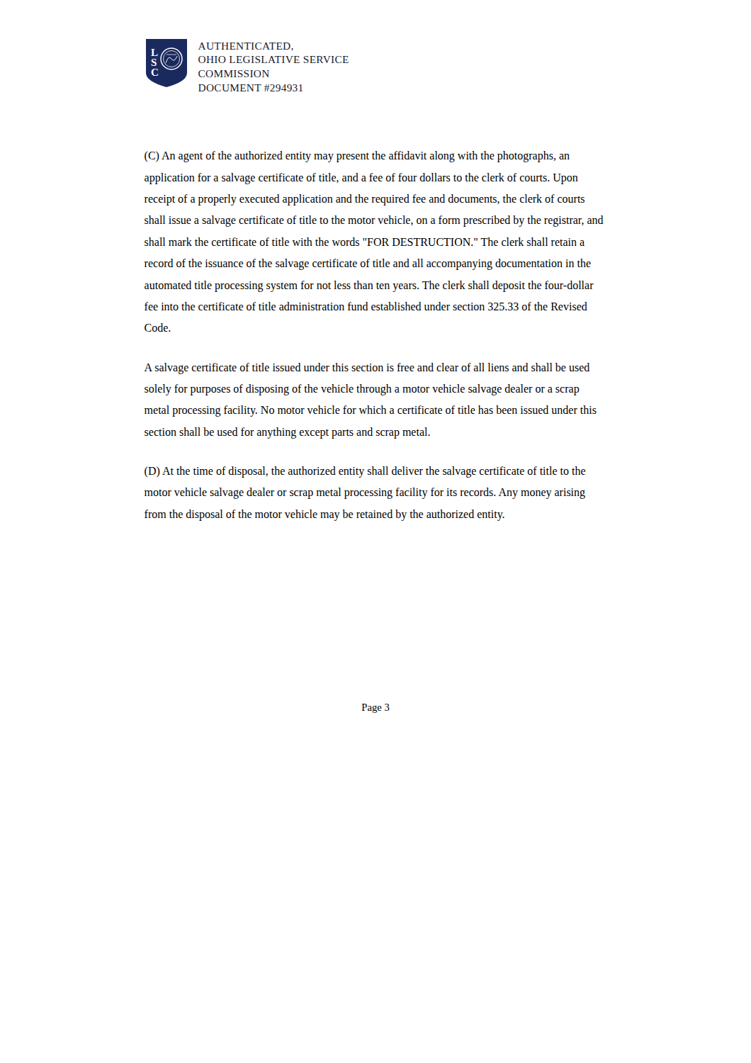L S C
AUTHENTICATED,
OHIO LEGISLATIVE SERVICE
COMMISSION
DOCUMENT #294931
(C) An agent of the authorized entity may present the affidavit along with the photographs, an application for a salvage certificate of title, and a fee of four dollars to the clerk of courts. Upon receipt of a properly executed application and the required fee and documents, the clerk of courts shall issue a salvage certificate of title to the motor vehicle, on a form prescribed by the registrar, and shall mark the certificate of title with the words "FOR DESTRUCTION." The clerk shall retain a record of the issuance of the salvage certificate of title and all accompanying documentation in the automated title processing system for not less than ten years. The clerk shall deposit the four-dollar fee into the certificate of title administration fund established under section 325.33 of the Revised Code.
A salvage certificate of title issued under this section is free and clear of all liens and shall be used solely for purposes of disposing of the vehicle through a motor vehicle salvage dealer or a scrap metal processing facility. No motor vehicle for which a certificate of title has been issued under this section shall be used for anything except parts and scrap metal.
(D) At the time of disposal, the authorized entity shall deliver the salvage certificate of title to the motor vehicle salvage dealer or scrap metal processing facility for its records. Any money arising from the disposal of the motor vehicle may be retained by the authorized entity.
Page 3